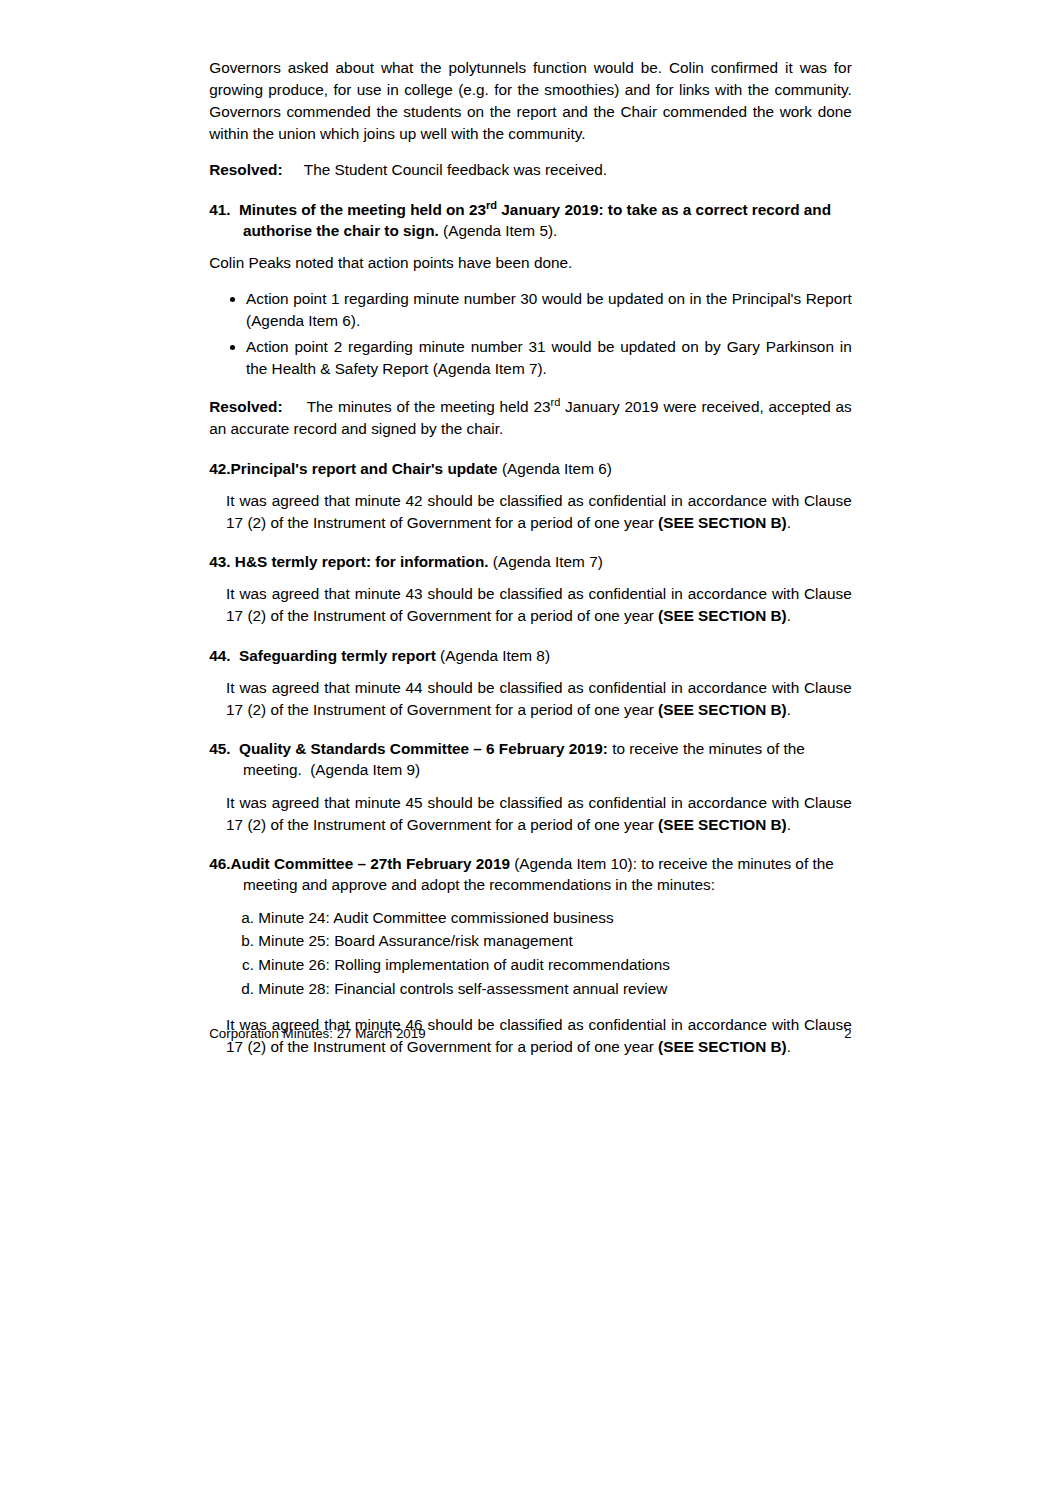Governors asked about what the polytunnels function would be. Colin confirmed it was for growing produce, for use in college (e.g. for the smoothies) and for links with the community. Governors commended the students on the report and the Chair commended the work done within the union which joins up well with the community.
Resolved: The Student Council feedback was received.
41. Minutes of the meeting held on 23rd January 2019: to take as a correct record and authorise the chair to sign. (Agenda Item 5).
Colin Peaks noted that action points have been done.
Action point 1 regarding minute number 30 would be updated on in the Principal's Report (Agenda Item 6).
Action point 2 regarding minute number 31 would be updated on by Gary Parkinson in the Health & Safety Report (Agenda Item 7).
Resolved: The minutes of the meeting held 23rd January 2019 were received, accepted as an accurate record and signed by the chair.
42. Principal's report and Chair's update (Agenda Item 6)
It was agreed that minute 42 should be classified as confidential in accordance with Clause 17 (2) of the Instrument of Government for a period of one year (SEE SECTION B).
43. H&S termly report: for information. (Agenda Item 7)
It was agreed that minute 43 should be classified as confidential in accordance with Clause 17 (2) of the Instrument of Government for a period of one year (SEE SECTION B).
44. Safeguarding termly report (Agenda Item 8)
It was agreed that minute 44 should be classified as confidential in accordance with Clause 17 (2) of the Instrument of Government for a period of one year (SEE SECTION B).
45. Quality & Standards Committee – 6 February 2019: to receive the minutes of the meeting. (Agenda Item 9)
It was agreed that minute 45 should be classified as confidential in accordance with Clause 17 (2) of the Instrument of Government for a period of one year (SEE SECTION B).
46. Audit Committee – 27th February 2019 (Agenda Item 10): to receive the minutes of the meeting and approve and adopt the recommendations in the minutes:
Minute 24: Audit Committee commissioned business
Minute 25: Board Assurance/risk management
Minute 26: Rolling implementation of audit recommendations
Minute 28: Financial controls self-assessment annual review
It was agreed that minute 46 should be classified as confidential in accordance with Clause 17 (2) of the Instrument of Government for a period of one year (SEE SECTION B).
Corporation Minutes: 27 March 2019 2